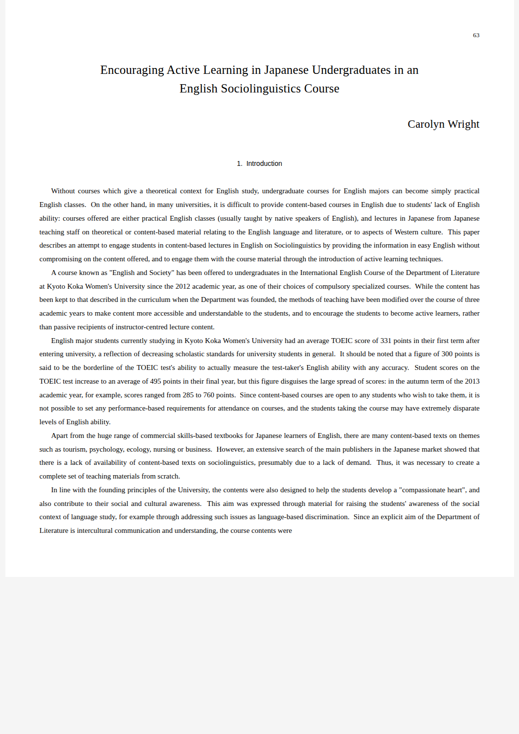63
Encouraging Active Learning in Japanese Undergraduates in an
English Sociolinguistics Course
Carolyn Wright
1. Introduction
Without courses which give a theoretical context for English study, undergraduate courses for English majors can become simply practical English classes. On the other hand, in many universities, it is difficult to provide content-based courses in English due to students' lack of English ability: courses offered are either practical English classes (usually taught by native speakers of English), and lectures in Japanese from Japanese teaching staff on theoretical or content-based material relating to the English language and literature, or to aspects of Western culture. This paper describes an attempt to engage students in content-based lectures in English on Sociolinguistics by providing the information in easy English without compromising on the content offered, and to engage them with the course material through the introduction of active learning techniques.
A course known as "English and Society" has been offered to undergraduates in the International English Course of the Department of Literature at Kyoto Koka Women's University since the 2012 academic year, as one of their choices of compulsory specialized courses. While the content has been kept to that described in the curriculum when the Department was founded, the methods of teaching have been modified over the course of three academic years to make content more accessible and understandable to the students, and to encourage the students to become active learners, rather than passive recipients of instructor-centred lecture content.
English major students currently studying in Kyoto Koka Women's University had an average TOEIC score of 331 points in their first term after entering university, a reflection of decreasing scholastic standards for university students in general. It should be noted that a figure of 300 points is said to be the borderline of the TOEIC test's ability to actually measure the test-taker's English ability with any accuracy. Student scores on the TOEIC test increase to an average of 495 points in their final year, but this figure disguises the large spread of scores: in the autumn term of the 2013 academic year, for example, scores ranged from 285 to 760 points. Since content-based courses are open to any students who wish to take them, it is not possible to set any performance-based requirements for attendance on courses, and the students taking the course may have extremely disparate levels of English ability.
Apart from the huge range of commercial skills-based textbooks for Japanese learners of English, there are many content-based texts on themes such as tourism, psychology, ecology, nursing or business. However, an extensive search of the main publishers in the Japanese market showed that there is a lack of availability of content-based texts on sociolinguistics, presumably due to a lack of demand. Thus, it was necessary to create a complete set of teaching materials from scratch.
In line with the founding principles of the University, the contents were also designed to help the students develop a "compassionate heart", and also contribute to their social and cultural awareness. This aim was expressed through material for raising the students' awareness of the social context of language study, for example through addressing such issues as language-based discrimination. Since an explicit aim of the Department of Literature is intercultural communication and understanding, the course contents were